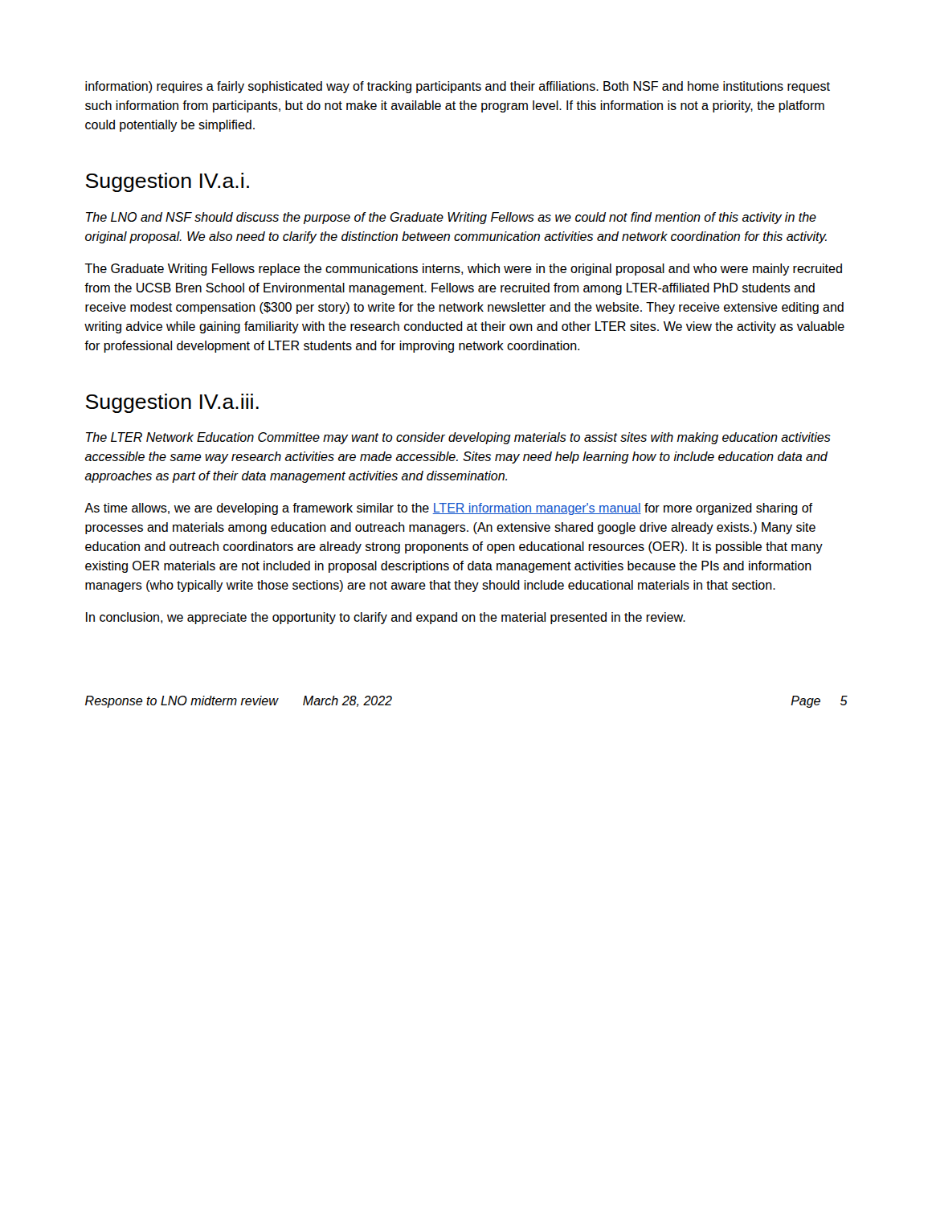information) requires a fairly sophisticated way of tracking participants and their affiliations. Both NSF and home institutions request such information from participants, but do not make it available at the program level. If this information is not a priority, the platform could potentially be simplified.
Suggestion IV.a.i.
The LNO and NSF should discuss the purpose of the Graduate Writing Fellows as we could not find mention of this activity in the original proposal. We also need to clarify the distinction between communication activities and network coordination for this activity.
The Graduate Writing Fellows replace the communications interns, which were in the original proposal and who were mainly recruited from the UCSB Bren School of Environmental management. Fellows are recruited from among LTER-affiliated PhD students and receive modest compensation ($300 per story) to write for the network newsletter and the website. They receive extensive editing and writing advice while gaining familiarity with the research conducted at their own and other LTER sites. We view the activity as valuable for professional development of LTER students and for improving network coordination.
Suggestion IV.a.iii.
The LTER Network Education Committee may want to consider developing materials to assist sites with making education activities accessible the same way research activities are made accessible. Sites may need help learning how to include education data and approaches as part of their data management activities and dissemination.
As time allows, we are developing a framework similar to the LTER information manager's manual for more organized sharing of processes and materials among education and outreach managers. (An extensive shared google drive already exists.) Many site education and outreach coordinators are already strong proponents of open educational resources (OER). It is possible that many existing OER materials are not included in proposal descriptions of data management activities because the PIs and information managers (who typically write those sections) are not aware that they should include educational materials in that section.
In conclusion, we appreciate the opportunity to clarify and expand on the material presented in the review.
Response to LNO midterm review March 28, 2022 Page5